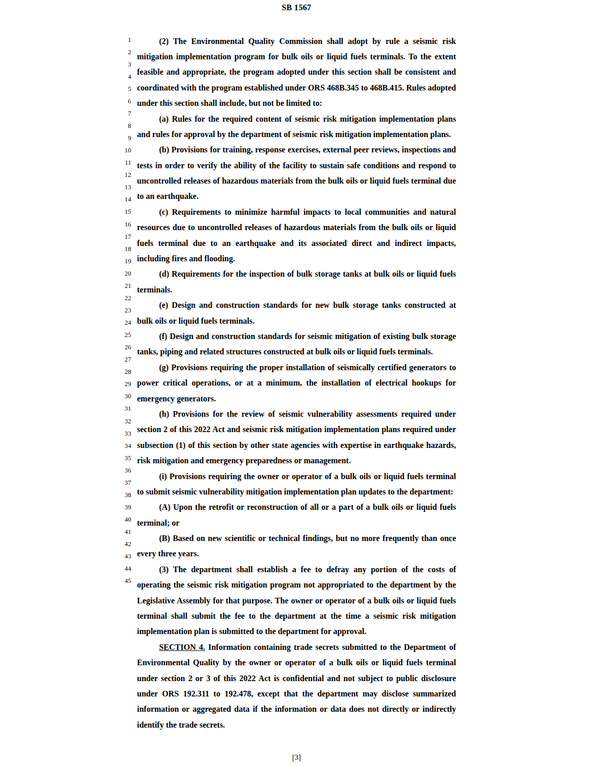SB 1567
1
2
3
4
5
6
7
8
9
10
11
12
13
14
15
16
17
18
19
20
21
22
23
24
25
26
27
28
29
30
31
32
33
34
35
36
37
38
39
40
41
42
43
44
45
(2) The Environmental Quality Commission shall adopt by rule a seismic risk mitigation implementation program for bulk oils or liquid fuels terminals. To the extent feasible and appropriate, the program adopted under this section shall be consistent and coordinated with the program established under ORS 468B.345 to 468B.415. Rules adopted under this section shall include, but not be limited to:
(a) Rules for the required content of seismic risk mitigation implementation plans and rules for approval by the department of seismic risk mitigation implementation plans.
(b) Provisions for training, response exercises, external peer reviews, inspections and tests in order to verify the ability of the facility to sustain safe conditions and respond to uncontrolled releases of hazardous materials from the bulk oils or liquid fuels terminal due to an earthquake.
(c) Requirements to minimize harmful impacts to local communities and natural resources due to uncontrolled releases of hazardous materials from the bulk oils or liquid fuels terminal due to an earthquake and its associated direct and indirect impacts, including fires and flooding.
(d) Requirements for the inspection of bulk storage tanks at bulk oils or liquid fuels terminals.
(e) Design and construction standards for new bulk storage tanks constructed at bulk oils or liquid fuels terminals.
(f) Design and construction standards for seismic mitigation of existing bulk storage tanks, piping and related structures constructed at bulk oils or liquid fuels terminals.
(g) Provisions requiring the proper installation of seismically certified generators to power critical operations, or at a minimum, the installation of electrical hookups for emergency generators.
(h) Provisions for the review of seismic vulnerability assessments required under section 2 of this 2022 Act and seismic risk mitigation implementation plans required under subsection (1) of this section by other state agencies with expertise in earthquake hazards, risk mitigation and emergency preparedness or management.
(i) Provisions requiring the owner or operator of a bulk oils or liquid fuels terminal to submit seismic vulnerability mitigation implementation plan updates to the department:
(A) Upon the retrofit or reconstruction of all or a part of a bulk oils or liquid fuels terminal; or
(B) Based on new scientific or technical findings, but no more frequently than once every three years.
(3) The department shall establish a fee to defray any portion of the costs of operating the seismic risk mitigation program not appropriated to the department by the Legislative Assembly for that purpose. The owner or operator of a bulk oils or liquid fuels terminal shall submit the fee to the department at the time a seismic risk mitigation implementation plan is submitted to the department for approval.
SECTION 4. Information containing trade secrets submitted to the Department of Environmental Quality by the owner or operator of a bulk oils or liquid fuels terminal under section 2 or 3 of this 2022 Act is confidential and not subject to public disclosure under ORS 192.311 to 192.478, except that the department may disclose summarized information or aggregated data if the information or data does not directly or indirectly identify the trade secrets.
[3]